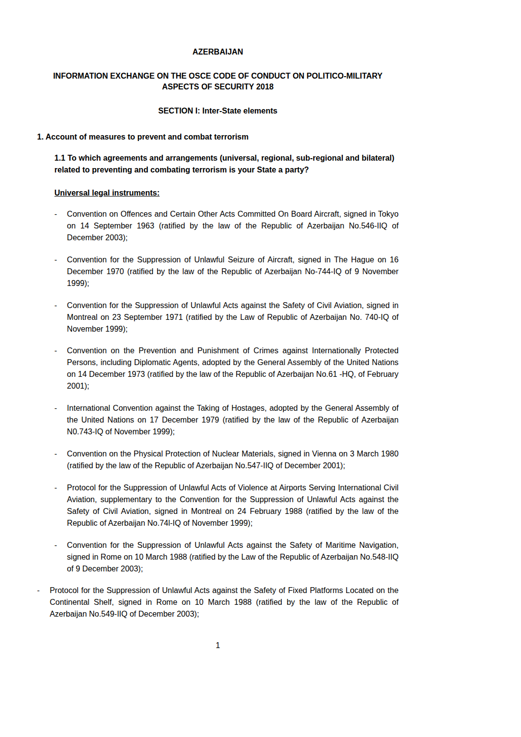AZERBAIJAN
INFORMATION EXCHANGE ON THE OSCE CODE OF CONDUCT ON POLITICO-MILITARY ASPECTS OF SECURITY 2018
SECTION I: Inter-State elements
1. Account of measures to prevent and combat terrorism
1.1 To which agreements and arrangements (universal, regional, sub-regional and bilateral) related to preventing and combating terrorism is your State a party?
Universal legal instruments:
Convention on Offences and Certain Other Acts Committed On Board Aircraft, signed in Tokyo on 14 September 1963 (ratified by the law of the Republic of Azerbaijan No.546-IIQ of December 2003);
Convention for the Suppression of Unlawful Seizure of Aircraft, signed in The Hague on 16 December 1970 (ratified by the law of the Republic of Azerbaijan No-744-IQ of 9 November 1999);
Convention for the Suppression of Unlawful Acts against the Safety of Civil Aviation, signed in Montreal on 23 September 1971 (ratified by the Law of Republic of Azerbaijan No. 740-IQ of November 1999);
Convention on the Prevention and Punishment of Crimes against Internationally Protected Persons, including Diplomatic Agents, adopted by the General Assembly of the United Nations on 14 December 1973 (ratified by the law of the Republic of Azerbaijan No.61 -HQ, of February 2001);
International Convention against the Taking of Hostages, adopted by the General Assembly of the United Nations on 17 December 1979 (ratified by the law of the Republic of Azerbaijan N0.743-IQ of November 1999);
Convention on the Physical Protection of Nuclear Materials, signed in Vienna on 3 March 1980 (ratified by the law of the Republic of Azerbaijan No.547-IIQ of December 2001);
Protocol for the Suppression of Unlawful Acts of Violence at Airports Serving International Civil Aviation, supplementary to the Convention for the Suppression of Unlawful Acts against the Safety of Civil Aviation, signed in Montreal on 24 February 1988 (ratified by the law of the Republic of Azerbaijan No.74l-IQ of November 1999);
Convention for the Suppression of Unlawful Acts against the Safety of Maritime Navigation, signed in Rome on 10 March 1988 (ratified by the Law of the Republic of Azerbaijan No.548-IIQ of 9 December 2003);
Protocol for the Suppression of Unlawful Acts against the Safety of Fixed Platforms Located on the Continental Shelf, signed in Rome on 10 March 1988 (ratified by the law of the Republic of Azerbaijan No.549-IIQ of December 2003);
1